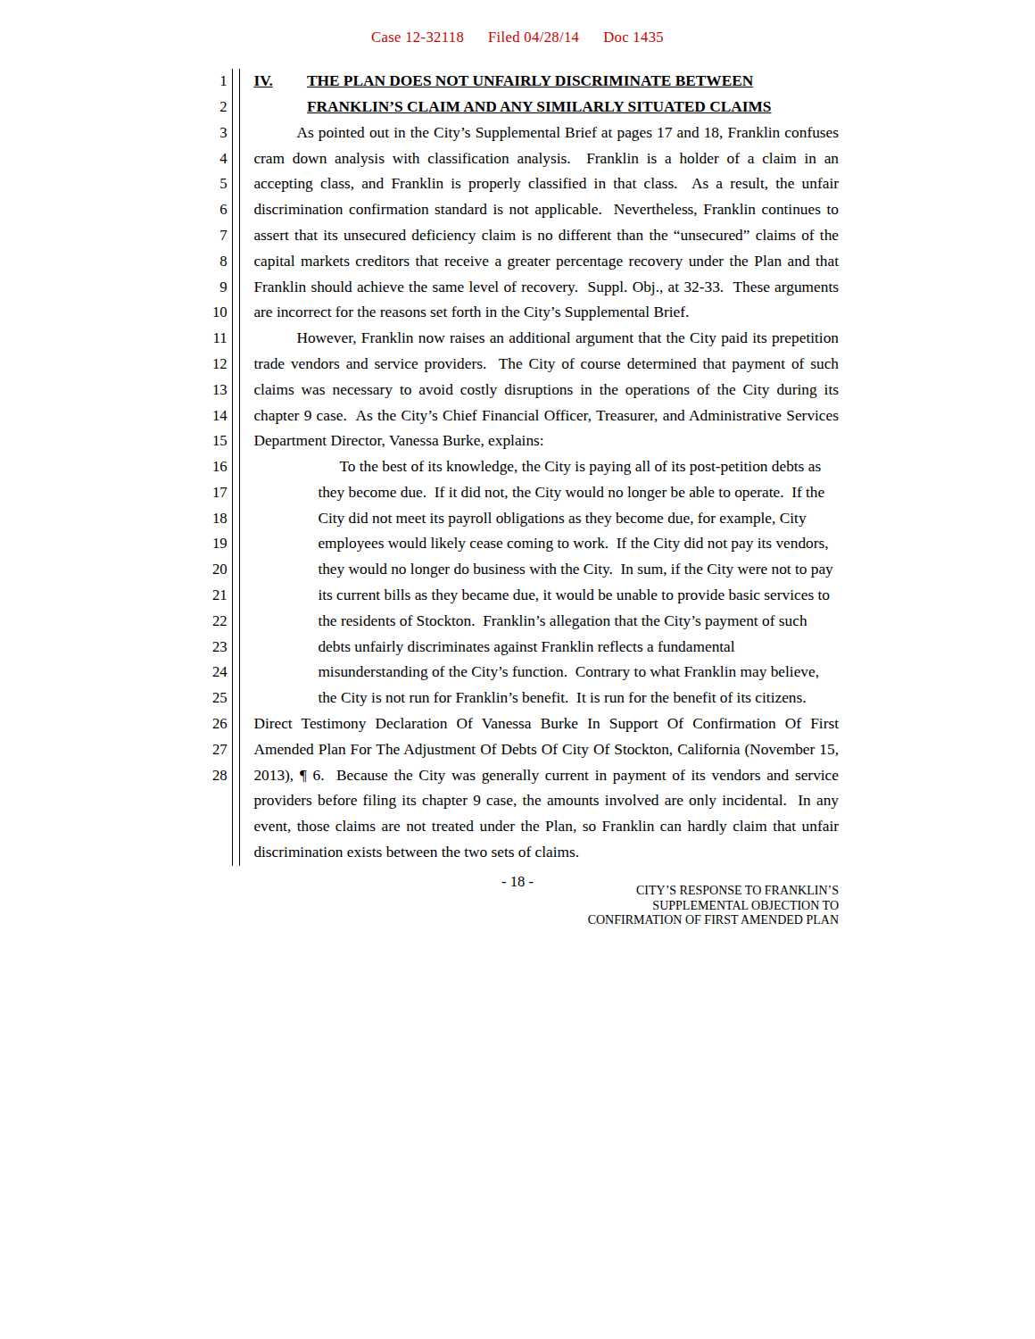Case 12-32118 Filed 04/28/14 Doc 1435
1
2
3
4
5
6
7
8
9
10
11
12
13
14
15
16
17
18
19
20
21
22
23
24
25
26
27
28
IV.
THE PLAN DOES NOT UNFAIRLY DISCRIMINATE BETWEEN FRANKLIN’S CLAIM AND ANY SIMILARLY SITUATED CLAIMS
As pointed out in the City’s Supplemental Brief at pages 17 and 18, Franklin confuses cram down analysis with classification analysis. Franklin is a holder of a claim in an accepting class, and Franklin is properly classified in that class. As a result, the unfair discrimination confirmation standard is not applicable. Nevertheless, Franklin continues to assert that its unsecured deficiency claim is no different than the “unsecured” claims of the capital markets creditors that receive a greater percentage recovery under the Plan and that Franklin should achieve the same level of recovery. Suppl. Obj., at 32-33. These arguments are incorrect for the reasons set forth in the City’s Supplemental Brief.
However, Franklin now raises an additional argument that the City paid its prepetition trade vendors and service providers. The City of course determined that payment of such claims was necessary to avoid costly disruptions in the operations of the City during its chapter 9 case. As the City’s Chief Financial Officer, Treasurer, and Administrative Services Department Director, Vanessa Burke, explains:
To the best of its knowledge, the City is paying all of its post-petition debts as they become due. If it did not, the City would no longer be able to operate. If the City did not meet its payroll obligations as they become due, for example, City employees would likely cease coming to work. If the City did not pay its vendors, they would no longer do business with the City. In sum, if the City were not to pay its current bills as they became due, it would be unable to provide basic services to the residents of Stockton. Franklin’s allegation that the City’s payment of such debts unfairly discriminates against Franklin reflects a fundamental misunderstanding of the City’s function. Contrary to what Franklin may believe, the City is not run for Franklin’s benefit. It is run for the benefit of its citizens.
Direct Testimony Declaration Of Vanessa Burke In Support Of Confirmation Of First Amended Plan For The Adjustment Of Debts Of City Of Stockton, California (November 15, 2013), ¶ 6. Because the City was generally current in payment of its vendors and service providers before filing its chapter 9 case, the amounts involved are only incidental. In any event, those claims are not treated under the Plan, so Franklin can hardly claim that unfair discrimination exists between the two sets of claims.
- 18 -
CITY’S RESPONSE TO FRANKLIN’S
SUPPLEMENTAL OBJECTION TO
CONFIRMATION OF FIRST AMENDED PLAN